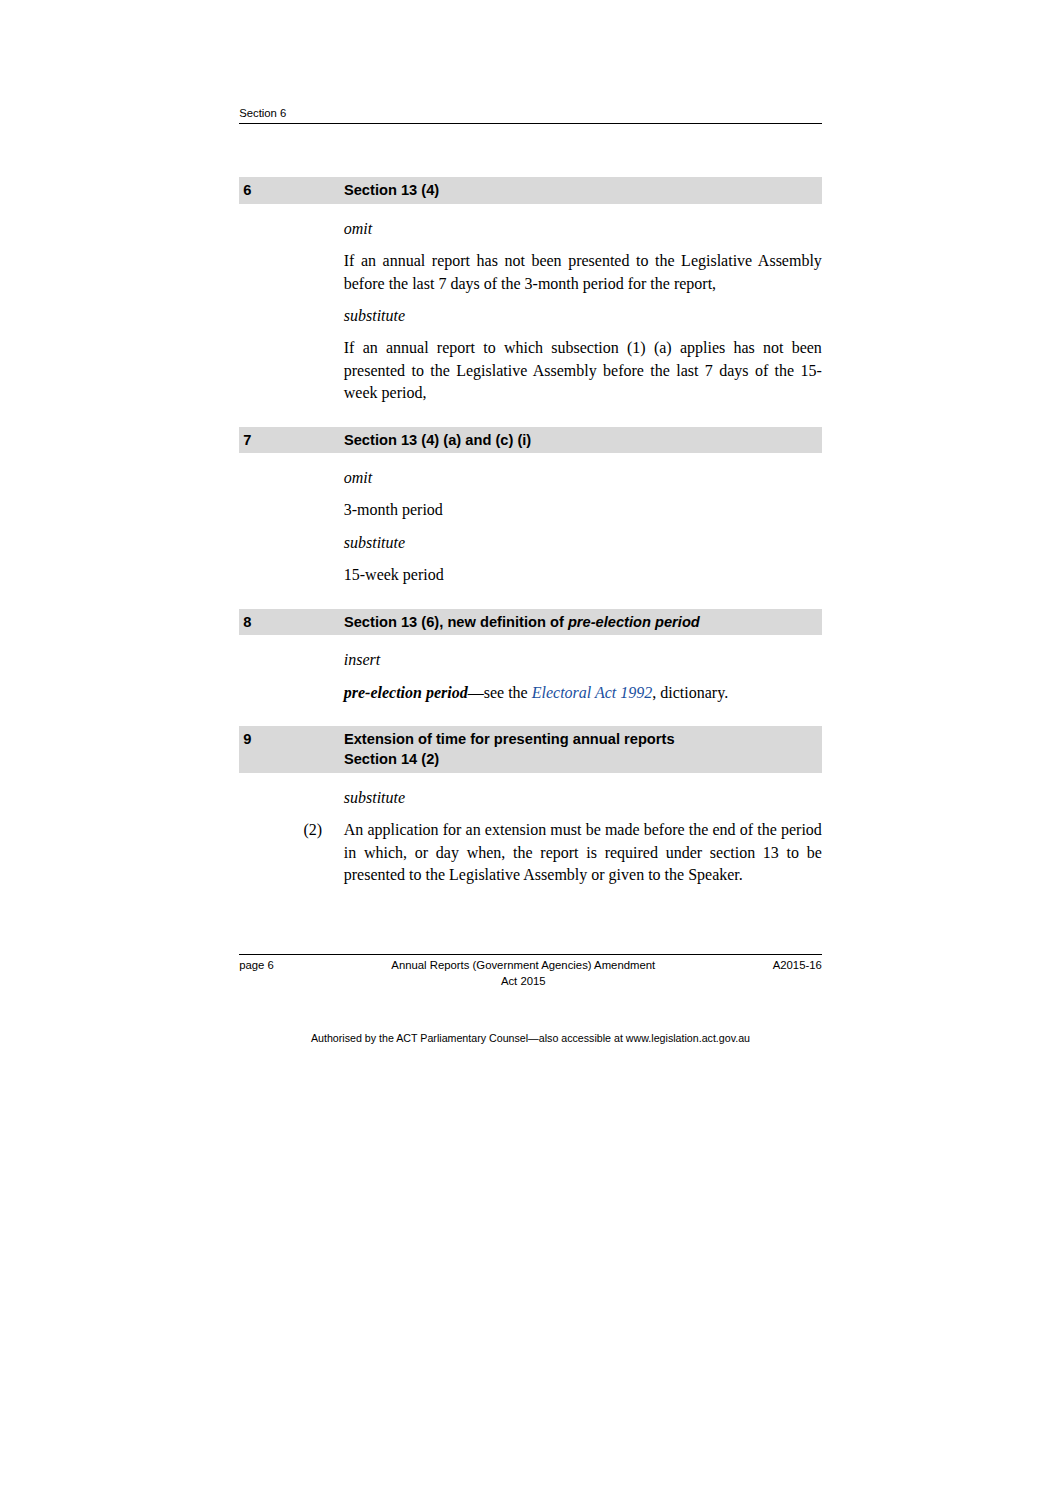Section 6
6 Section 13 (4)
omit
If an annual report has not been presented to the Legislative Assembly before the last 7 days of the 3-month period for the report,
substitute
If an annual report to which subsection (1) (a) applies has not been presented to the Legislative Assembly before the last 7 days of the 15-week period,
7 Section 13 (4) (a) and (c) (i)
omit
3-month period
substitute
15-week period
8 Section 13 (6), new definition of pre-election period
insert
pre-election period—see the Electoral Act 1992, dictionary.
9 Extension of time for presenting annual reportsSection 14 (2)
substitute
(2) An application for an extension must be made before the end of the period in which, or day when, the report is required under section 13 to be presented to the Legislative Assembly or given to the Speaker.
page 6
Annual Reports (Government Agencies) Amendment
Act 2015
A2015-16
Authorised by the ACT Parliamentary Counsel—also accessible at www.legislation.act.gov.au